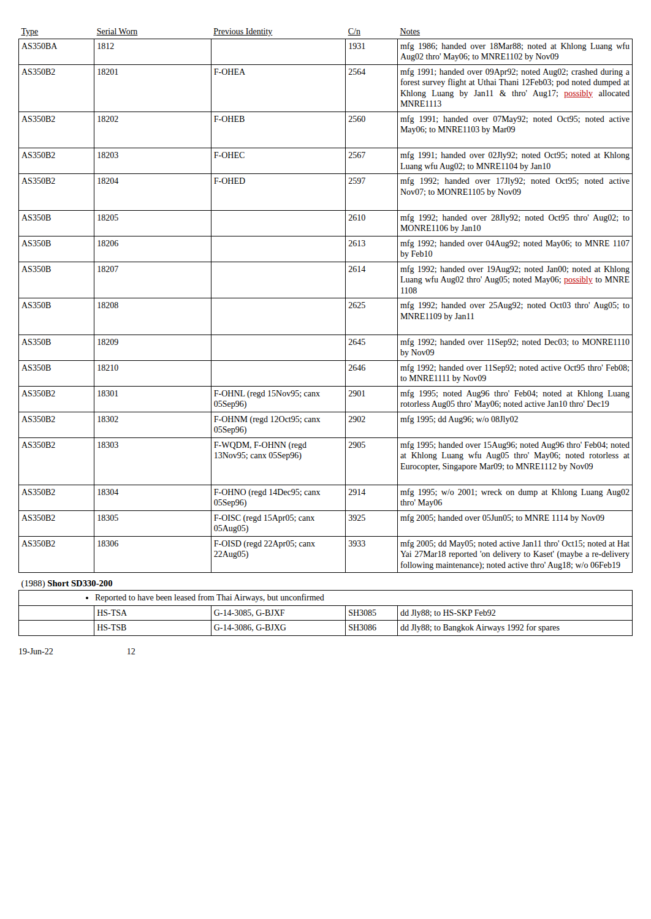| Type | Serial Worn | Previous Identity | C/n | Notes |
| --- | --- | --- | --- | --- |
| AS350BA | 1812 | | 1931 | mfg 1986; handed over 18Mar88; noted at Khlong Luang wfu Aug02 thro' May06; to MNRE1102 by Nov09 |
| AS350B2 | 18201 | F-OHEA | 2564 | mfg 1991; handed over 09Apr92; noted Aug02; crashed during a forest survey flight at Uthai Thani 12Feb03; pod noted dumped at Khlong Luang by Jan11 & thro' Aug17; possibly allocated MNRE1113 |
| AS350B2 | 18202 | F-OHEB | 2560 | mfg 1991; handed over 07May92; noted Oct95; noted active May06; to MNRE1103 by Mar09 |
| AS350B2 | 18203 | F-OHEC | 2567 | mfg 1991; handed over 02Jly92; noted Oct95; noted at Khlong Luang wfu Aug02; to MNRE1104 by Jan10 |
| AS350B2 | 18204 | F-OHED | 2597 | mfg 1992; handed over 17Jly92; noted Oct95; noted active Nov07; to MONRE1105 by Nov09 |
| AS350B | 18205 | | 2610 | mfg 1992; handed over 28Jly92; noted Oct95 thro' Aug02; to MONRE1106 by Jan10 |
| AS350B | 18206 | | 2613 | mfg 1992; handed over 04Aug92; noted May06; to MNRE 1107 by Feb10 |
| AS350B | 18207 | | 2614 | mfg 1992; handed over 19Aug92; noted Jan00; noted at Khlong Luang wfu Aug02 thro' Aug05; noted May06; possibly to MNRE 1108 |
| AS350B | 18208 | | 2625 | mfg 1992; handed over 25Aug92; noted Oct03 thro' Aug05; to MNRE1109 by Jan11 |
| AS350B | 18209 | | 2645 | mfg 1992; handed over 11Sep92; noted Dec03; to MONRE1110 by Nov09 |
| AS350B | 18210 | | 2646 | mfg 1992; handed over 11Sep92; noted active Oct95 thro' Feb08; to MNRE1111 by Nov09 |
| AS350B2 | 18301 | F-OHNL (regd 15Nov95; canx 05Sep96) | 2901 | mfg 1995; noted Aug96 thro' Feb04; noted at Khlong Luang rotorless Aug05 thro' May06; noted active Jan10 thro' Dec19 |
| AS350B2 | 18302 | F-OHNM (regd 12Oct95; canx 05Sep96) | 2902 | mfg 1995; dd Aug96; w/o 08Jly02 |
| AS350B2 | 18303 | F-WQDM, F-OHNN (regd 13Nov95; canx 05Sep96) | 2905 | mfg 1995; handed over 15Aug96; noted Aug96 thro' Feb04; noted at Khlong Luang wfu Aug05 thro' May06; noted rotorless at Eurocopter, Singapore Mar09; to MNRE1112 by Nov09 |
| AS350B2 | 18304 | F-OHNO (regd 14Dec95; canx 05Sep96) | 2914 | mfg 1995; w/o 2001; wreck on dump at Khlong Luang Aug02 thro' May06 |
| AS350B2 | 18305 | F-OISC (regd 15Apr05; canx 05Aug05) | 3925 | mfg 2005; handed over 05Jun05; to MNRE 1114 by Nov09 |
| AS350B2 | 18306 | F-OISD (regd 22Apr05; canx 22Aug05) | 3933 | mfg 2005; dd May05; noted active Jan11 thro' Oct15; noted at Hat Yai 27Mar18 reported 'on delivery to Kaset' (maybe a re-delivery following maintenance); noted active thro' Aug18; w/o 06Feb19 |
| (1988) Short SD330-200 |
| Reported to have been leased from Thai Airways, but unconfirmed |
| | HS-TSA | G-14-3085, G-BJXF | SH3085 | dd Jly88; to HS-SKP Feb92 |
| | HS-TSB | G-14-3086, G-BJXG | SH3086 | dd Jly88; to Bangkok Airways 1992 for spares |
19-Jun-22 12